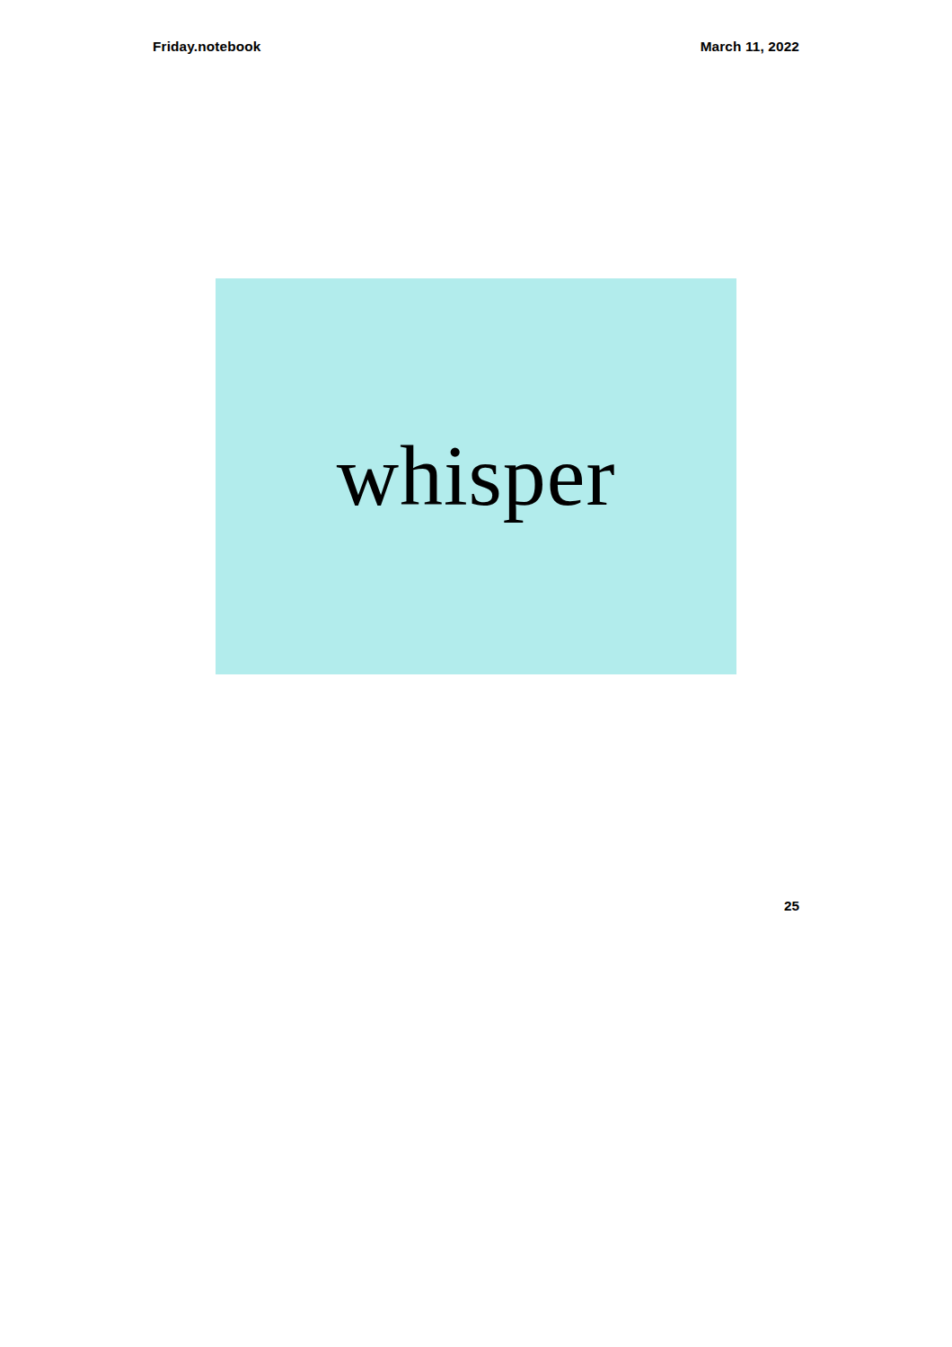Friday.notebook March 11, 2022
whisper
25